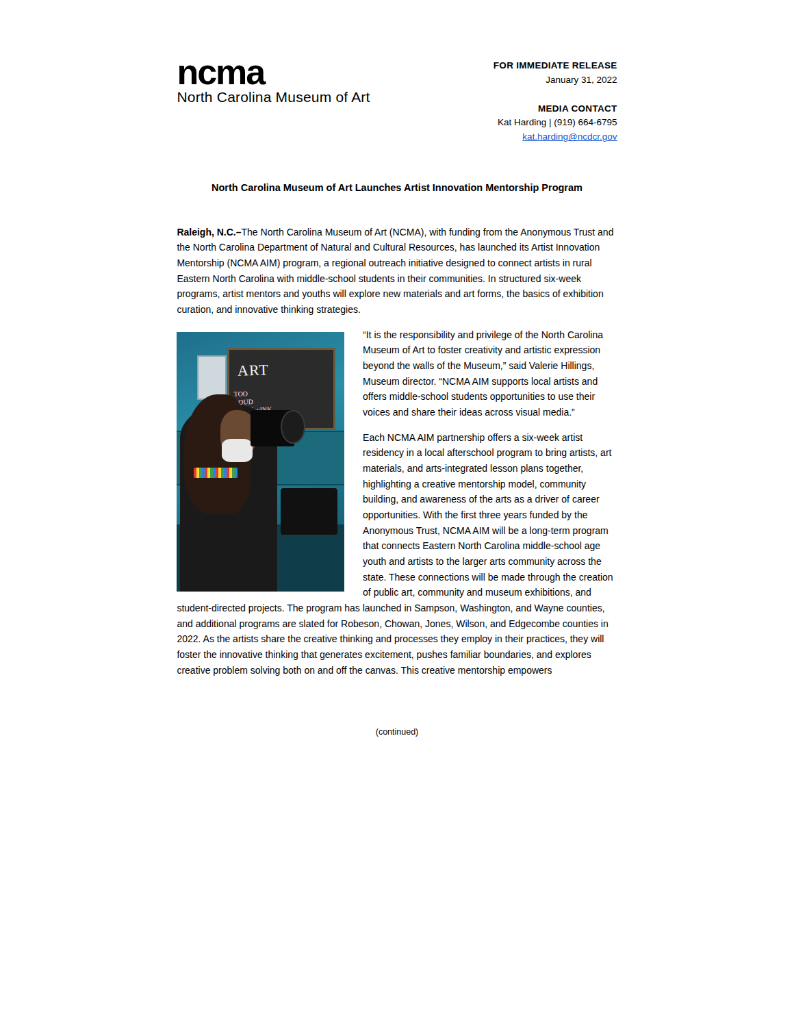ncma
North Carolina Museum of Art
FOR IMMEDIATE RELEASE
January 31, 2022
MEDIA CONTACT
Kat Harding | (919) 664-6795
kat.harding@ncdcr.gov
North Carolina Museum of Art Launches Artist Innovation Mentorship Program
Raleigh, N.C.–The North Carolina Museum of Art (NCMA), with funding from the Anonymous Trust and the North Carolina Department of Natural and Cultural Resources, has launched its Artist Innovation Mentorship (NCMA AIM) program, a regional outreach initiative designed to connect artists in rural Eastern North Carolina with middle-school students in their communities. In structured six-week programs, artist mentors and youths will explore new materials and art forms, the basics of exhibition curation, and innovative thinking strategies.
ART
TOO
LOUD
#NOPlayINK
“It is the responsibility and privilege of the North Carolina Museum of Art to foster creativity and artistic expression beyond the walls of the Museum,” said Valerie Hillings, Museum director. “NCMA AIM supports local artists and offers middle-school students opportunities to use their voices and share their ideas across visual media.”
Each NCMA AIM partnership offers a six-week artist residency in a local afterschool program to bring artists, art materials, and arts-integrated lesson plans together, highlighting a creative mentorship model, community building, and awareness of the arts as a driver of career opportunities. With the first three years funded by the Anonymous Trust, NCMA AIM will be a long-term program that connects Eastern North Carolina middle-school age youth and artists to the larger arts community across the state. These connections will be made through the creation of public art, community and museum exhibitions, and student-directed projects. The program has launched in Sampson, Washington, and Wayne counties, and additional programs are slated for Robeson, Chowan, Jones, Wilson, and Edgecombe counties in 2022. As the artists share the creative thinking and processes they employ in their practices, they will foster the innovative thinking that generates excitement, pushes familiar boundaries, and explores creative problem solving both on and off the canvas. This creative mentorship empowers
(continued)